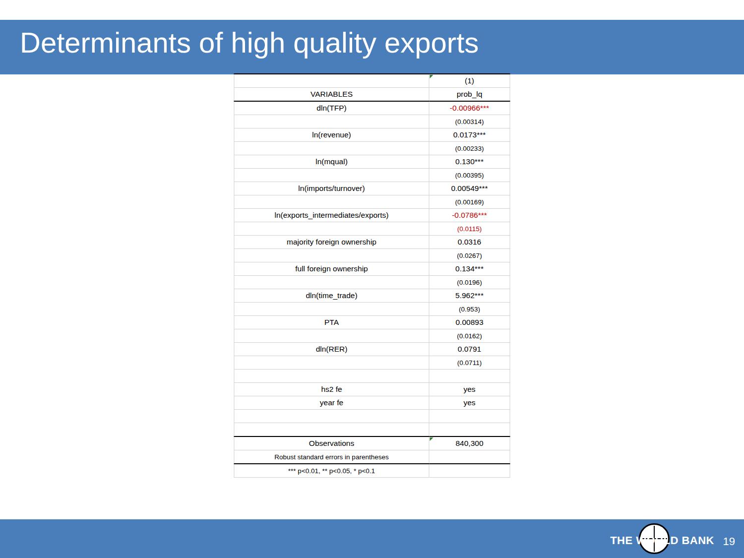Determinants of high quality exports
| | (1) |
| VARIABLES | prob_lq |
| dln(TFP) | -0.00966*** |
| | (0.00314) |
| ln(revenue) | 0.0173*** |
| | (0.00233) |
| ln(mqual) | 0.130*** |
| | (0.00395) |
| ln(imports/turnover) | 0.00549*** |
| | (0.00169) |
| ln(exports_intermediates/exports) | -0.0786*** |
| | (0.0115) |
| majority foreign ownership | 0.0316 |
| | (0.0267) |
| full foreign ownership | 0.134*** |
| | (0.0196) |
| dln(time_trade) | 5.962*** |
| | (0.953) |
| PTA | 0.00893 |
| | (0.0162) |
| dln(RER) | 0.0791 |
| | (0.0711) |
| hs2 fe | yes |
| year fe | yes |
| Observations | 840,300 |
| Robust standard errors in parentheses | |
| *** p<0.01, ** p<0.05, * p<0.1 | |
THE WORLD BANK
19